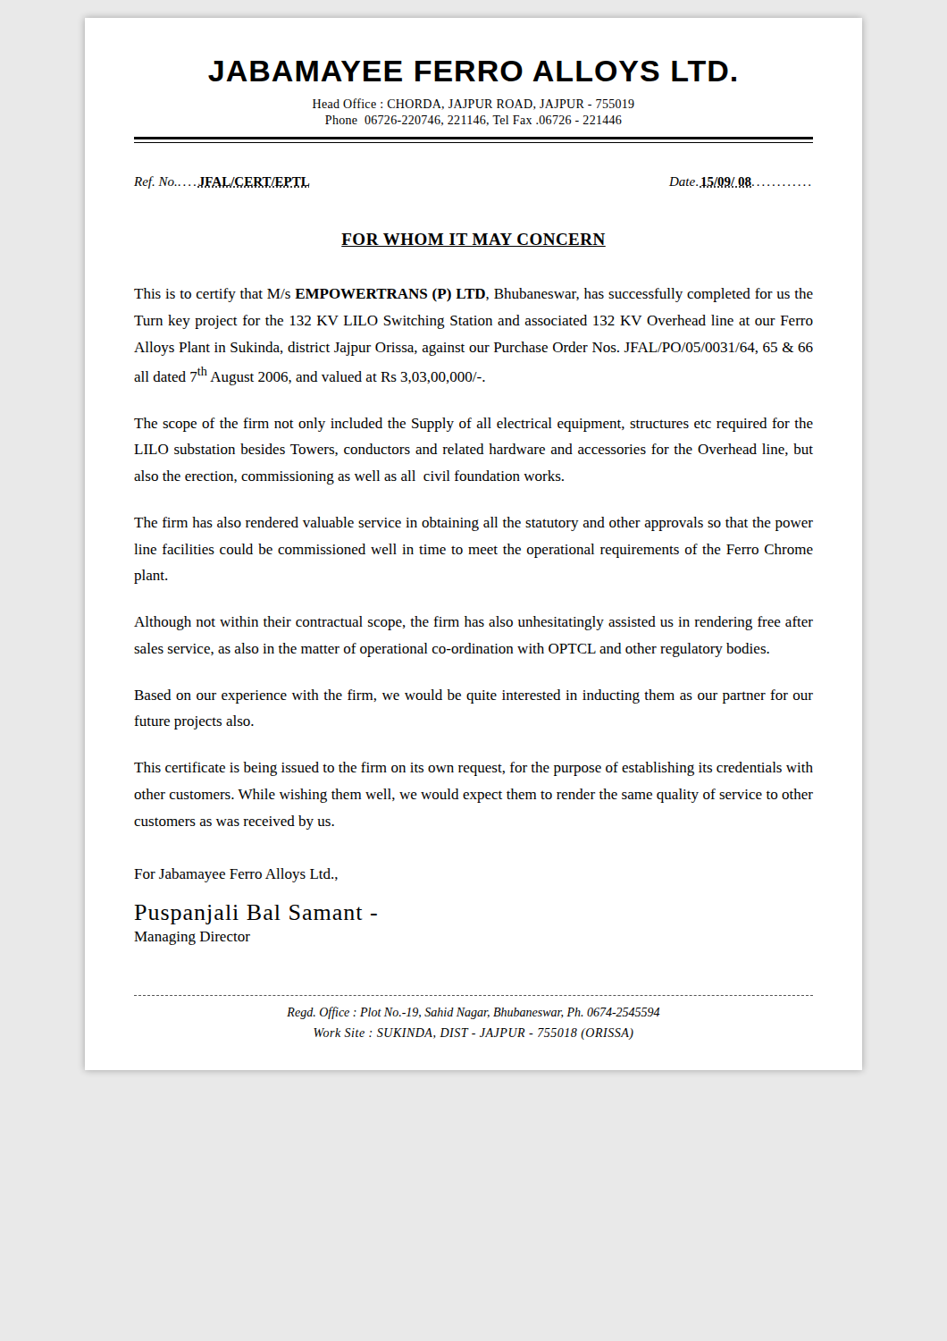JABAMAYEE FERRO ALLOYS LTD.
Head Office : CHORDA, JAJPUR ROAD, JAJPUR - 755019
Phone 06726-220746, 221146, Tel Fax .06726 - 221446
Ref. No..... JFAL/CERT/EPTL
Date. 15/09/ 08............
FOR WHOM IT MAY CONCERN
This is to certify that M/s EMPOWERTRANS (P) LTD, Bhubaneswar, has successfully completed for us the Turn key project for the 132 KV LILO Switching Station and associated 132 KV Overhead line at our Ferro Alloys Plant in Sukinda, district Jajpur Orissa, against our Purchase Order Nos. JFAL/PO/05/0031/64, 65 & 66 all dated 7th August 2006, and valued at Rs 3,03,00,000/-.
The scope of the firm not only included the Supply of all electrical equipment, structures etc required for the LILO substation besides Towers, conductors and related hardware and accessories for the Overhead line, but also the erection, commissioning as well as all civil foundation works.
The firm has also rendered valuable service in obtaining all the statutory and other approvals so that the power line facilities could be commissioned well in time to meet the operational requirements of the Ferro Chrome plant.
Although not within their contractual scope, the firm has also unhesitatingly assisted us in rendering free after sales service, as also in the matter of operational co-ordination with OPTCL and other regulatory bodies.
Based on our experience with the firm, we would be quite interested in inducting them as our partner for our future projects also.
This certificate is being issued to the firm on its own request, for the purpose of establishing its credentials with other customers. While wishing them well, we would expect them to render the same quality of service to other customers as was received by us.
For Jabamayee Ferro Alloys Ltd.,
Puspanjali Bal Samant -
Managing Director
Regd. Office : Plot No.-19, Sahid Nagar, Bhubaneswar, Ph. 0674-2545594
Work Site : SUKINDA, DIST - JAJPUR - 755018 (ORISSA)